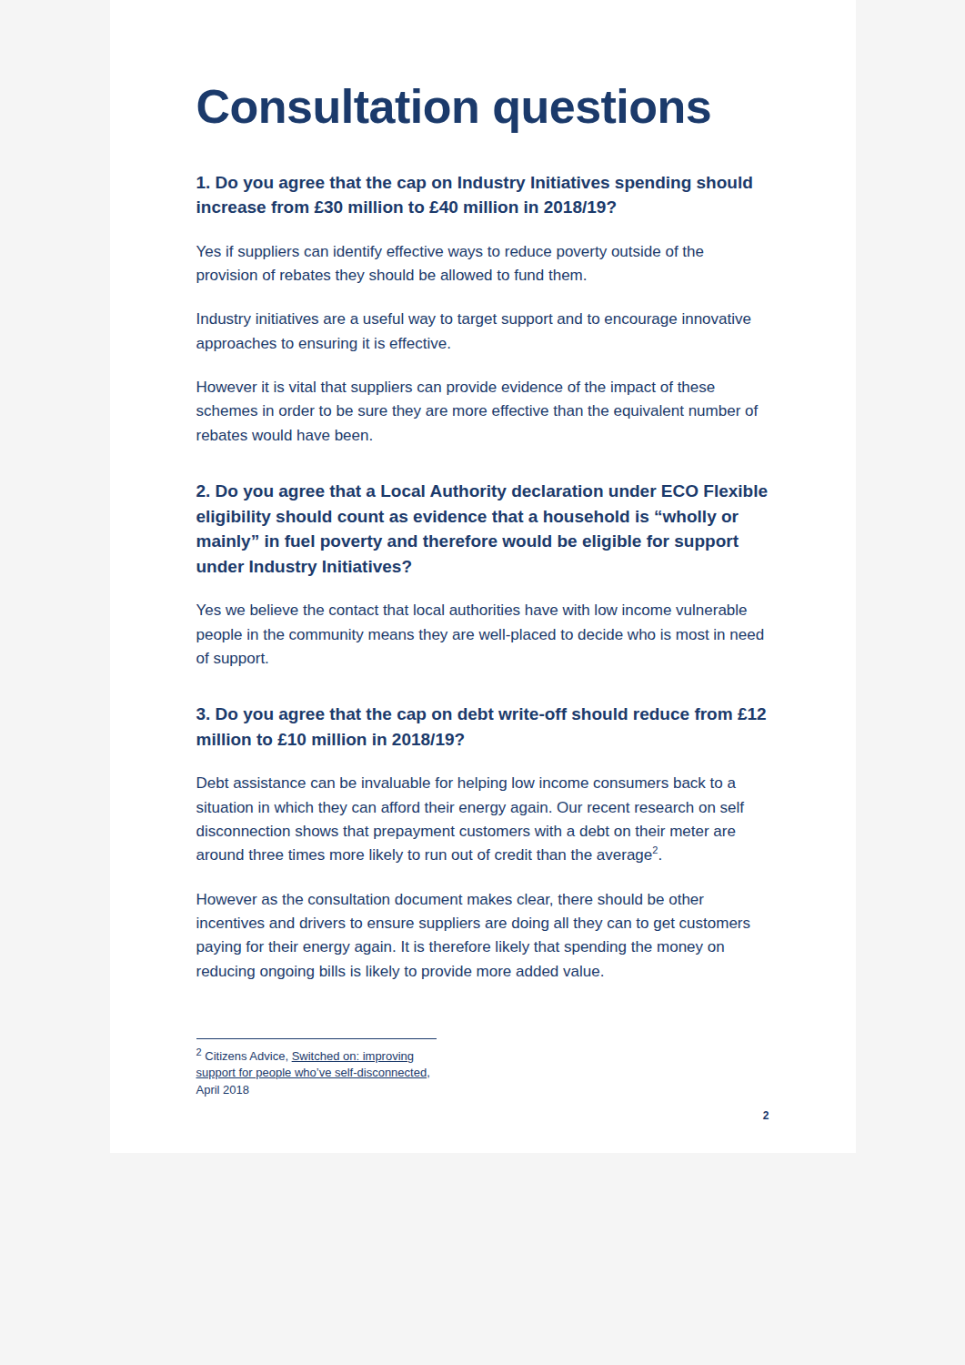Consultation questions
1. Do you agree that the cap on Industry Initiatives spending should increase from £30 million to £40 million in 2018/19?
Yes if suppliers can identify effective ways to reduce poverty outside of the provision of rebates they should be allowed to fund them.
Industry initiatives are a useful way to target support and to encourage innovative approaches to ensuring it is effective.
However it is vital that suppliers can provide evidence of the impact of these schemes in order to be sure they are more effective than the equivalent number of rebates would have been.
2. Do you agree that a Local Authority declaration under ECO Flexible eligibility should count as evidence that a household is “wholly or mainly” in fuel poverty and therefore would be eligible for support under Industry Initiatives?
Yes we believe the contact that local authorities have with low income vulnerable people in the community means they are well-placed to decide who is most in need of support.
3. Do you agree that the cap on debt write-off should reduce from £12 million to £10 million in 2018/19?
Debt assistance can be invaluable for helping low income consumers back to a situation in which they can afford their energy again. Our recent research on self disconnection shows that prepayment customers with a debt on their meter are around three times more likely to run out of credit than the average2.
However as the consultation document makes clear, there should be other incentives and drivers to ensure suppliers are doing all they can to get customers paying for their energy again. It is therefore likely that spending the money on reducing ongoing bills is likely to provide more added value.
2 Citizens Advice, Switched on: improving support for people who’ve self-disconnected, April 2018
2